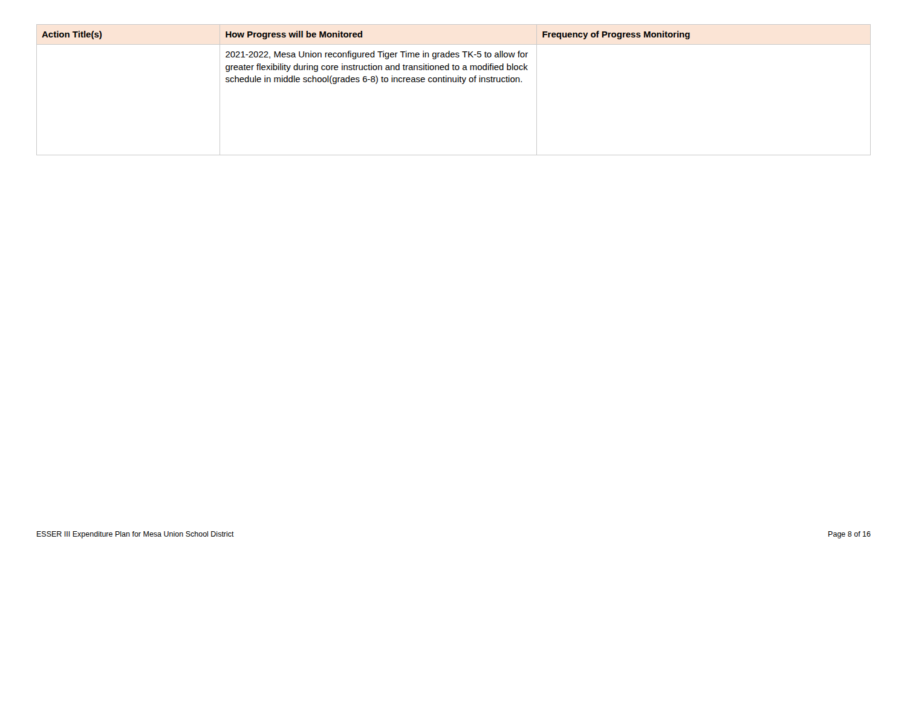| Action Title(s) | How Progress will be Monitored | Frequency of Progress Monitoring |
| --- | --- | --- |
| | 2021-2022, Mesa Union reconfigured Tiger Time in grades TK-5 to allow for greater flexibility during core instruction and transitioned to a modified block schedule in middle school(grades 6-8) to increase continuity of instruction. | |
ESSER III Expenditure Plan for Mesa Union School District Page 8 of 16